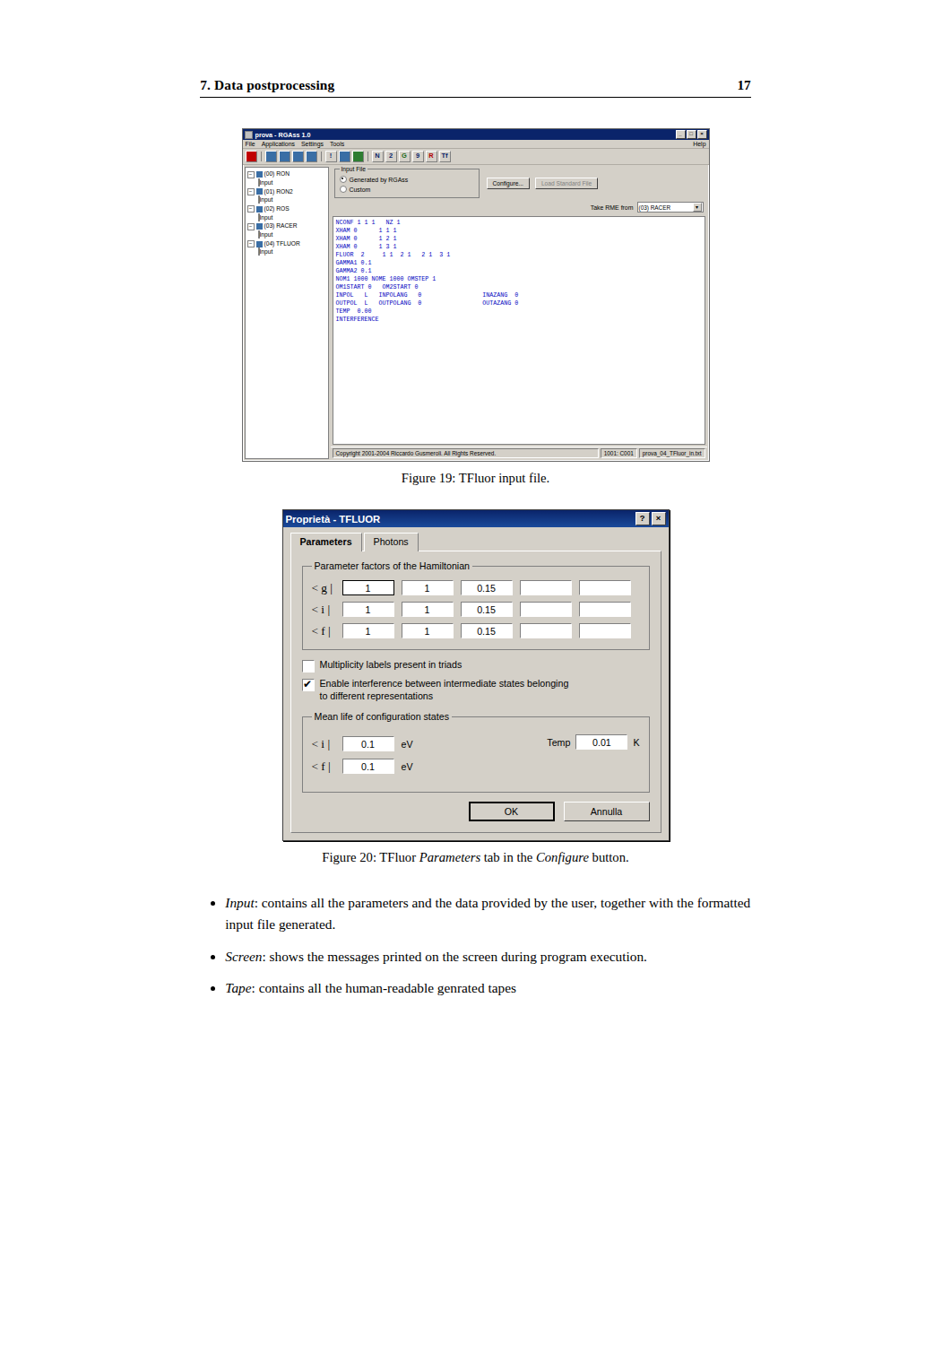7. Data postprocessing 17
prova - RGAss 1.0 _□×
File Applications Settings Tools Help
! N 2 G 9 RTf
− (00) RON
Input
− (01) RON2
Input
− (02) ROS
Input
− (03) RACER
Input
− (04) TFLUOR
Input
Input File
Generated by RGAss
Custom
Configure... Load Standard File
Take RME from (03) RACER▾
NCONF 1 1 1   NZ 1
XHAM 0      1 1 1
XHAM 0      1 2 1
XHAM 0      1 3 1
FLUOR  2     1 1  2 1   2 1  3 1
GAMMA1 0.1
GAMMA2 0.1
NOM1 1000 NOME 1000 OMSTEP 1
OM1START 0   OM2START 0
INPOL   L   INPOLANG   0                 INAZANG  0
OUTPOL  L   OUTPOLANG  0                 OUTAZANG 0
TEMP  0.00
INTERFERENCE
Copyright 2001-2004 Riccardo Gusmeroli. All Rights Reserved. 1001: C001 prova_04_TFluor_in.txt
Figure 19: TFluor input file.
Proprietà - TFLUOR ?×
Parameters Photons
Parameter factors of the Hamiltonian
< g |
< i |
< f |
Multiplicity labels present in triads
Enable interference between intermediate states belonging
to different representations
Mean life of configuration states
< i | eV
< f | eV
Temp K
OK Annulla
Figure 20: TFluor Parameters tab in the Configure button.
Input: contains all the parameters and the data provided by the user, together with the formatted input file generated.
Screen: shows the messages printed on the screen during program execution.
Tape: contains all the human-readable genrated tapes